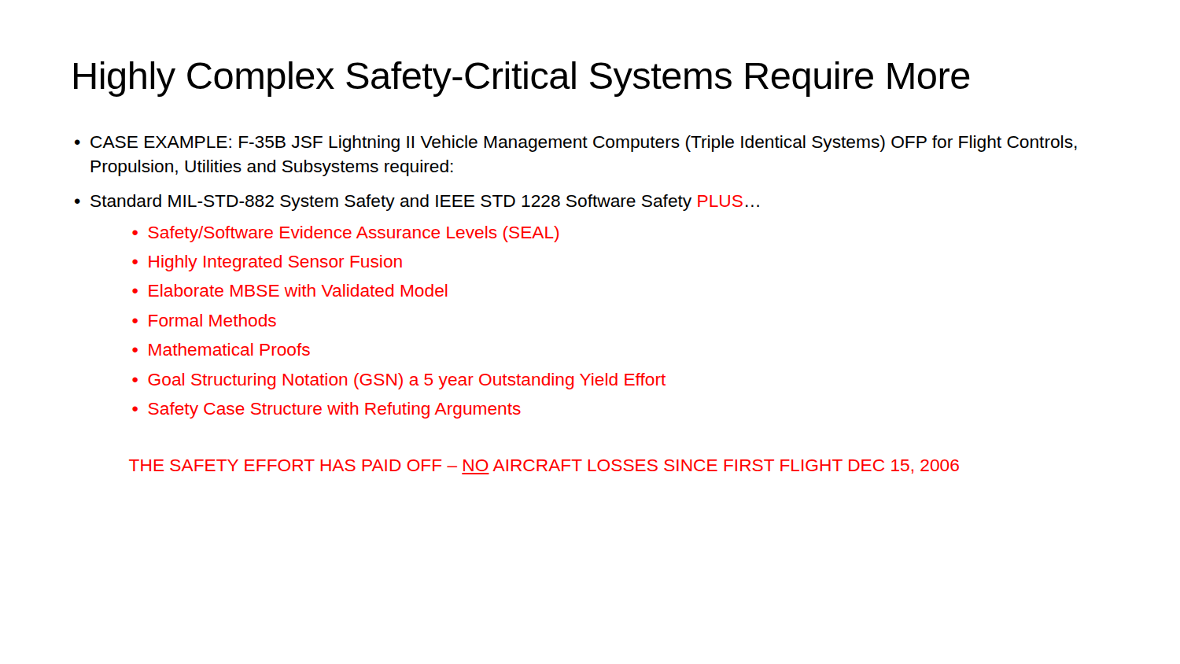Highly Complex Safety-Critical Systems Require More
CASE EXAMPLE: F-35B JSF Lightning II Vehicle Management Computers (Triple Identical Systems) OFP for Flight Controls, Propulsion, Utilities and Subsystems required:
Standard MIL-STD-882 System Safety and IEEE STD 1228 Software Safety PLUS…
Safety/Software Evidence Assurance Levels (SEAL)
Highly Integrated Sensor Fusion
Elaborate MBSE with Validated Model
Formal Methods
Mathematical Proofs
Goal Structuring Notation (GSN) a 5 year Outstanding Yield Effort
Safety Case Structure with Refuting Arguments
THE SAFETY EFFORT HAS PAID OFF – NO AIRCRAFT LOSSES SINCE FIRST FLIGHT DEC 15, 2006